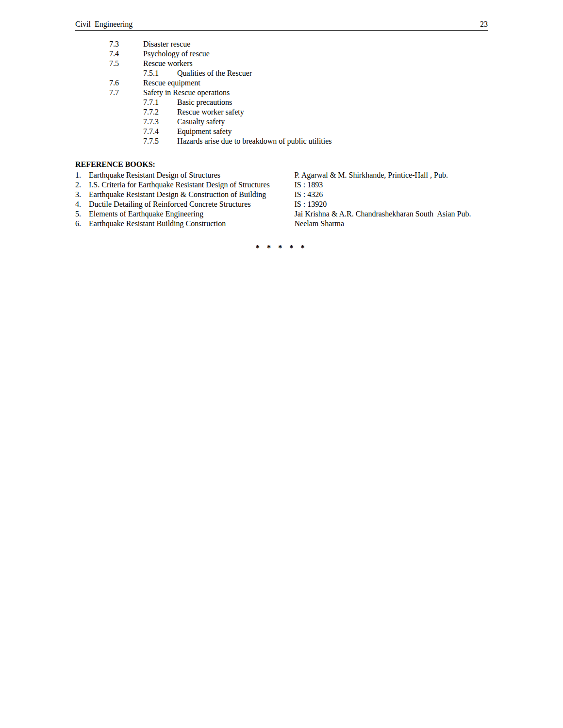Civil Engineering
23
7.3
Disaster rescue
7.4
Psychology of rescue
7.5
Rescue workers
7.5.1
Qualities of the Rescuer
7.6
Rescue equipment
7.7
Safety in Rescue operations
7.7.1
Basic precautions
7.7.2
Rescue worker safety
7.7.3
Casualty safety
7.7.4
Equipment safety
7.7.5
Hazards arise due to breakdown of public utilities
REFERENCE BOOKS:
| 1. | Earthquake Resistant Design of Structures | P. Agarwal & M. Shirkhande, Printice-Hall , Pub. |
| 2. | I.S. Criteria for Earthquake Resistant Design of Structures | IS : 1893 |
| 3. | Earthquake Resistant Design & Construction of Building | IS : 4326 |
| 4. | Ductile Detailing of Reinforced Concrete Structures | IS : 13920 |
| 5. | Elements of Earthquake Engineering | Jai Krishna & A.R. Chandrashekharan South Asian Pub. |
| 6. | Earthquake Resistant Building Construction | Neelam Sharma |
* * * * *